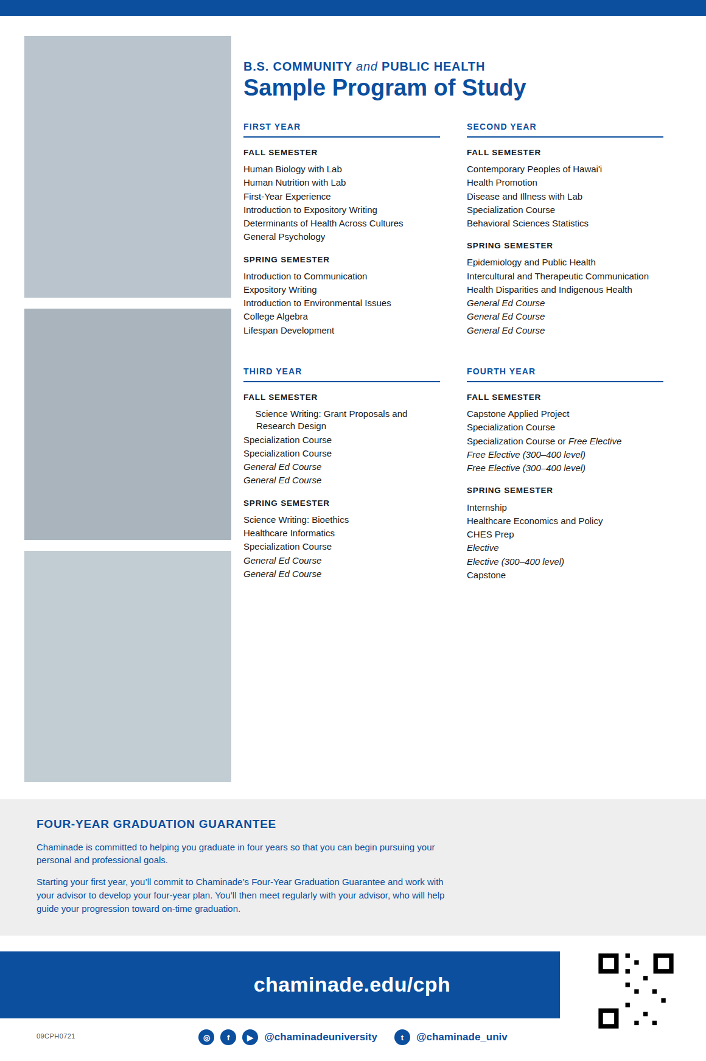B.S. Community and Public Health
Sample Program of Study
First Year
Fall Semester
Human Biology with Lab
Human Nutrition with Lab
First-Year Experience
Introduction to Expository Writing
Determinants of Health Across Cultures
General Psychology
Spring Semester
Introduction to Communication
Expository Writing
Introduction to Environmental Issues
College Algebra
Lifespan Development
Second Year
Fall Semester
Contemporary Peoples of Hawai'i
Health Promotion
Disease and Illness with Lab
Specialization Course
Behavioral Sciences Statistics
Spring Semester
Epidemiology and Public Health
Intercultural and Therapeutic Communication
Health Disparities and Indigenous Health
General Ed Course
General Ed Course
General Ed Course
Third Year
Fall Semester
Science Writing: Grant Proposals and Research Design
Specialization Course
Specialization Course
General Ed Course
General Ed Course
Spring Semester
Science Writing: Bioethics
Healthcare Informatics
Specialization Course
General Ed Course
General Ed Course
Fourth Year
Fall Semester
Capstone Applied Project
Specialization Course
Specialization Course or Free Elective
Free Elective (300–400 level)
Free Elective (300–400 level)
Spring Semester
Internship
Healthcare Economics and Policy
CHES Prep
Elective
Elective (300–400 level)
Capstone
Four-Year Graduation Guarantee
Chaminade is committed to helping you graduate in four years so that you can begin pursuing your personal and professional goals.
Starting your first year, you’ll commit to Chaminade’s Four-Year Graduation Guarantee and work with your advisor to develop your four-year plan. You’ll then meet regularly with your advisor, who will help guide your progression toward on-time graduation.
chaminade.edu/cph
09CPH0721 ◎ f ▶ @chaminadeuniversity t @chaminade_univ